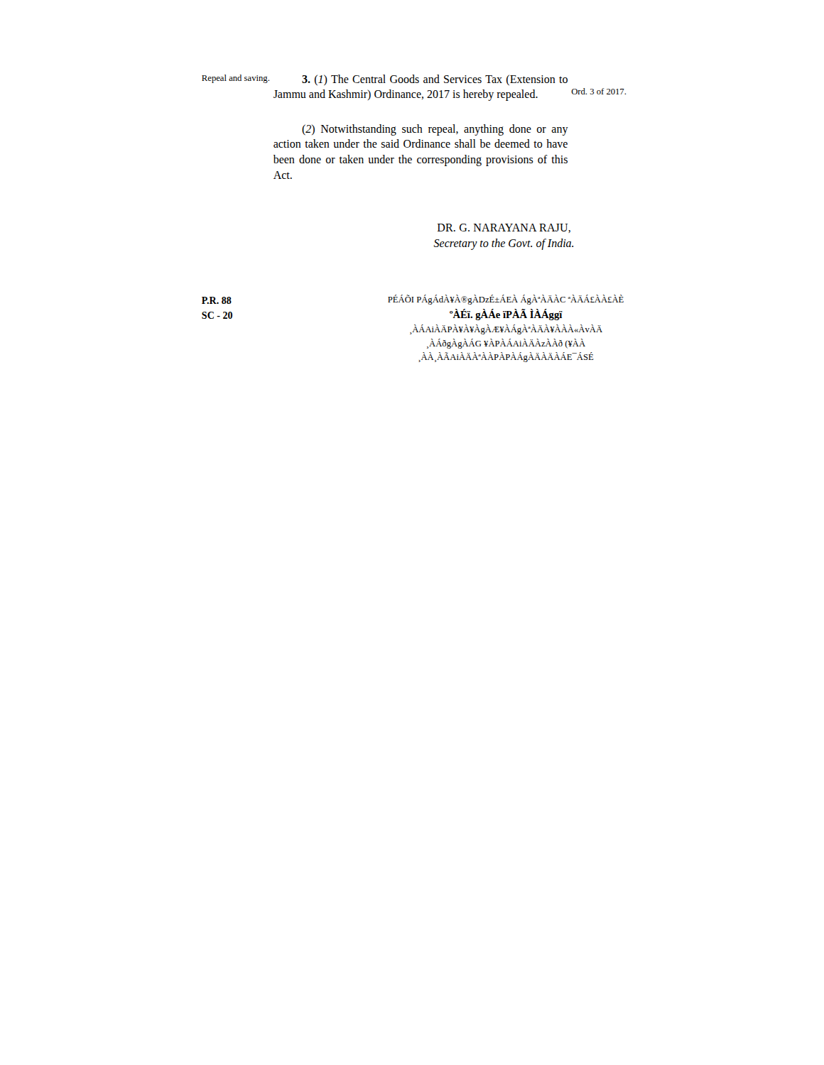Repeal and saving.
3. (1) The Central Goods and Services Tax (Extension to Jammu and Kashmir) Ordinance, 2017 is hereby repealed.
(2) Notwithstanding such repeal, anything done or any action taken under the said Ordinance shall be deemed to have been done or taken under the corresponding provisions of this Act.
Ord. 3 of 2017.
DR. G. NARAYANA RAJU,
Secretary to the Govt. of India.
P.R. 88
SC - 20
PÉÁÕI PÁgÁdÀ¥À®gÀDzÉ±ÁEÀ ÁgÀªÀÄÀC ªÀÄÁ£ÀÀ£ÀÈ
ºÀÉï. gÀÁe ïPÀÃ ÌÀÁggï
¸ÀÁAiÀÄPÀ¥À¥ÀgÀÆ¥ÀÁgÀªÀÄÀ¥ÀÀÀ«ÀvÀÄ
¸ÀÁðgÀgÀÁG ¥ÀPÀÁAiÀÄÀzÀÀð (¥ÀÀ
¸ÀÀ¸ÀÃAiÀÄÀªÀÀPÀPÀÁgÀÄÀÄÀÁE¯ÁSÉ